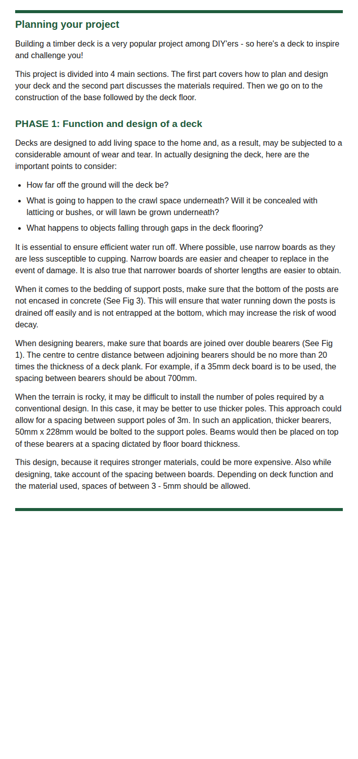Planning your project
Building a timber deck is a very popular project among DIY'ers - so here's a deck to inspire and challenge you!
This project is divided into 4 main sections. The first part covers how to plan and design your deck and the second part discusses the materials required. Then we go on to the construction of the base followed by the deck floor.
PHASE 1: Function and design of a deck
Decks are designed to add living space to the home and, as a result, may be subjected to a considerable amount of wear and tear. In actually designing the deck, here are the important points to consider:
How far off the ground will the deck be?
What is going to happen to the crawl space underneath? Will it be concealed with latticing or bushes, or will lawn be grown underneath?
What happens to objects falling through gaps in the deck flooring?
It is essential to ensure efficient water run off. Where possible, use narrow boards as they are less susceptible to cupping. Narrow boards are easier and cheaper to replace in the event of damage. It is also true that narrower boards of shorter lengths are easier to obtain.
When it comes to the bedding of support posts, make sure that the bottom of the posts are not encased in concrete (See Fig 3). This will ensure that water running down the posts is drained off easily and is not entrapped at the bottom, which may increase the risk of wood decay.
When designing bearers, make sure that boards are joined over double bearers (See Fig 1). The centre to centre distance between adjoining bearers should be no more than 20 times the thickness of a deck plank. For example, if a 35mm deck board is to be used, the spacing between bearers should be about 700mm.
When the terrain is rocky, it may be difficult to install the number of poles required by a conventional design. In this case, it may be better to use thicker poles. This approach could allow for a spacing between support poles of 3m. In such an application, thicker bearers, 50mm x 228mm would be bolted to the support poles. Beams would then be placed on top of these bearers at a spacing dictated by floor board thickness.
This design, because it requires stronger materials, could be more expensive. Also while designing, take account of the spacing between boards. Depending on deck function and the material used, spaces of between 3 - 5mm should be allowed.